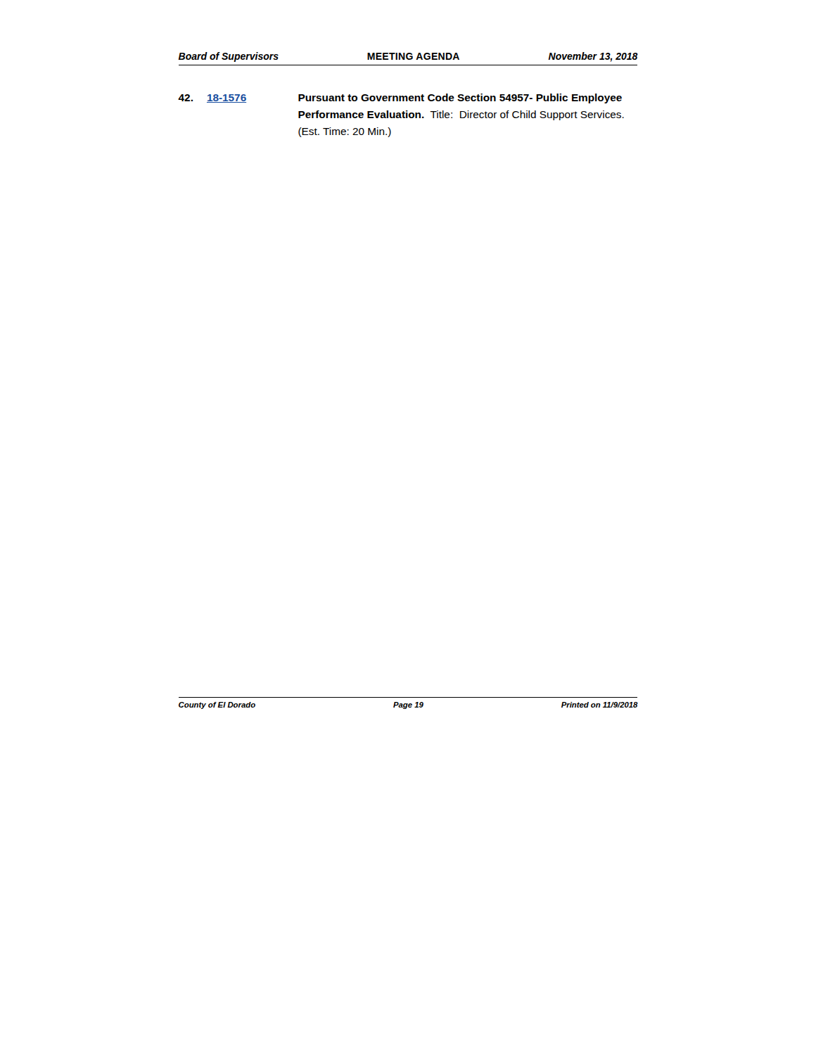Board of Supervisors
MEETING AGENDA
November 13, 2018
42.
18-1576
Pursuant to Government Code Section 54957- Public Employee Performance Evaluation. Title: Director of Child Support Services.
(Est. Time: 20 Min.)
County of El Dorado
Page 19
Printed on 11/9/2018